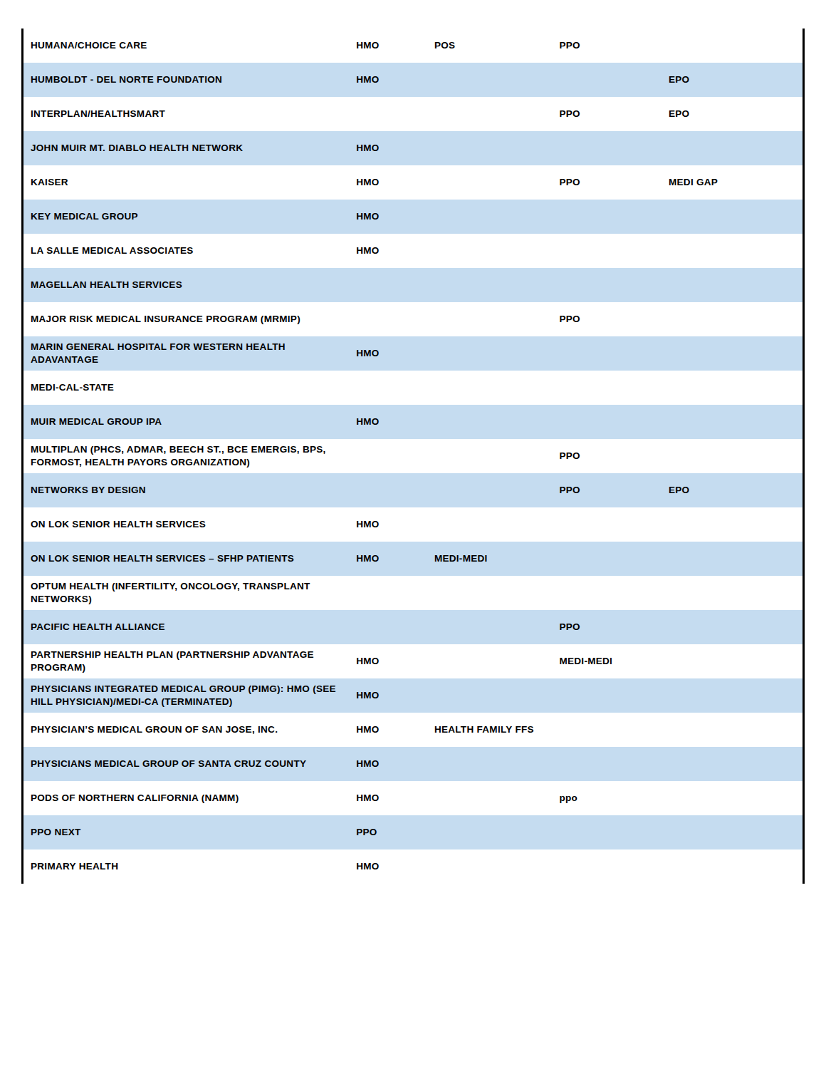| HUMANA/CHOICE CARE | HMO | POS | PPO | |
| HUMBOLDT - DEL NORTE FOUNDATION | HMO | | | EPO |
| INTERPLAN/HEALTHSMART | | | PPO | EPO |
| JOHN MUIR MT. DIABLO HEALTH NETWORK | HMO | | | |
| KAISER | HMO | | PPO | MEDI GAP |
| KEY MEDICAL GROUP | HMO | | | |
| LA SALLE MEDICAL ASSOCIATES | HMO | | | |
| MAGELLAN HEALTH SERVICES | | | | |
| MAJOR RISK MEDICAL INSURANCE PROGRAM (MRMIP) | | | PPO | |
| MARIN GENERAL HOSPITAL FOR WESTERN HEALTH ADAVANTAGE | HMO | | | |
| MEDI-CAL-STATE | | | | |
| MUIR MEDICAL GROUP IPA | HMO | | | |
| MULTIPLAN (PHCS, ADMAR, BEECH ST., BCE EMERGIS, BPS, FORMOST, HEALTH PAYORS ORGANIZATION) | | | PPO | |
| NETWORKS BY DESIGN | | | PPO | EPO |
| ON LOK SENIOR HEALTH SERVICES | HMO | | | |
| ON LOK SENIOR HEALTH SERVICES – SFHP PATIENTS | HMO | MEDI-MEDI | | |
| OPTUM HEALTH (INFERTILITY, ONCOLOGY, TRANSPLANT NETWORKS) | | | | |
| PACIFIC HEALTH ALLIANCE | | | PPO | |
| PARTNERSHIP HEALTH PLAN (PARTNERSHIP ADVANTAGE PROGRAM) | HMO | | MEDI-MEDI | |
| PHYSICIANS INTEGRATED MEDICAL GROUP (PIMG): HMO (SEE HILL PHYSICIAN)/MEDI-CA (TERMINATED) | HMO | | | |
| PHYSICIAN’S MEDICAL GROUN OF SAN JOSE, INC. | HMO | HEALTH FAMILY FFS | | |
| PHYSICIANS MEDICAL GROUP OF SANTA CRUZ COUNTY | HMO | | | |
| PODS OF NORTHERN CALIFORNIA (NAMM) | HMO | | ppo | |
| PPO NEXT | PPO | | | |
| PRIMARY HEALTH | HMO | | | |